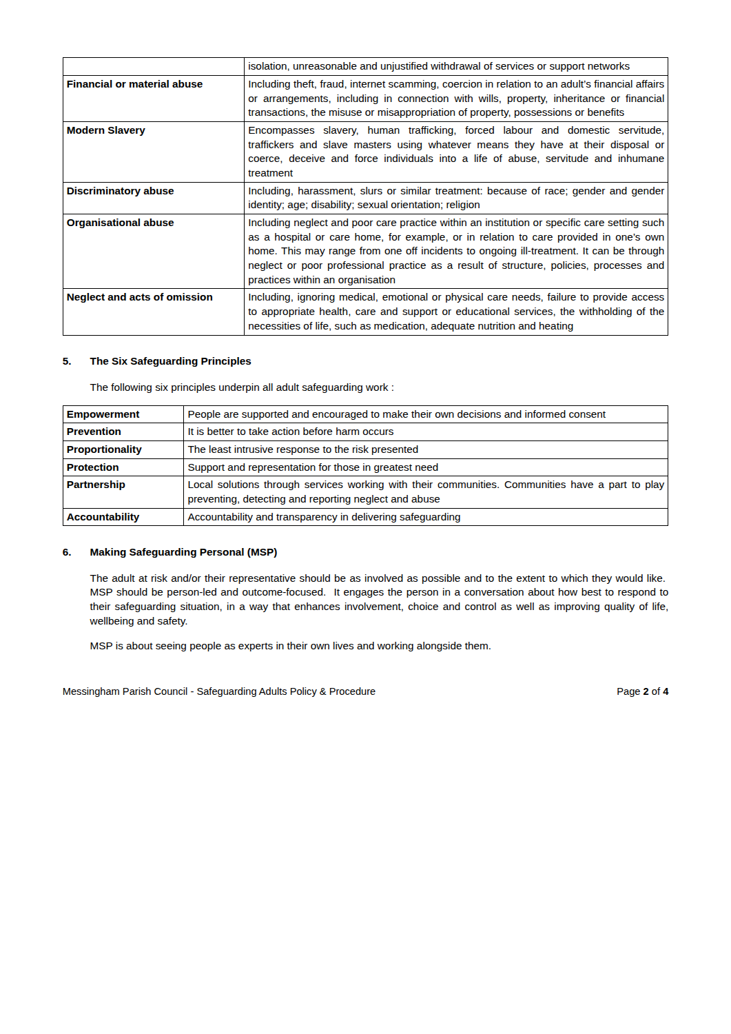| | isolation, unreasonable and unjustified withdrawal of services or support networks |
| Financial or material abuse | Including theft, fraud, internet scamming, coercion in relation to an adult’s financial affairs or arrangements, including in connection with wills, property, inheritance or financial transactions, the misuse or misappropriation of property, possessions or benefits |
| Modern Slavery | Encompasses slavery, human trafficking, forced labour and domestic servitude, traffickers and slave masters using whatever means they have at their disposal or coerce, deceive and force individuals into a life of abuse, servitude and inhumane treatment |
| Discriminatory abuse | Including, harassment, slurs or similar treatment: because of race; gender and gender identity; age; disability; sexual orientation; religion |
| Organisational abuse | Including neglect and poor care practice within an institution or specific care setting such as a hospital or care home, for example, or in relation to care provided in one’s own home. This may range from one off incidents to ongoing ill-treatment. It can be through neglect or poor professional practice as a result of structure, policies, processes and practices within an organisation |
| Neglect and acts of omission | Including, ignoring medical, emotional or physical care needs, failure to provide access to appropriate health, care and support or educational services, the withholding of the necessities of life, such as medication, adequate nutrition and heating |
5. The Six Safeguarding Principles
The following six principles underpin all adult safeguarding work :
| Empowerment | People are supported and encouraged to make their own decisions and informed consent |
| Prevention | It is better to take action before harm occurs |
| Proportionality | The least intrusive response to the risk presented |
| Protection | Support and representation for those in greatest need |
| Partnership | Local solutions through services working with their communities. Communities have a part to play preventing, detecting and reporting neglect and abuse |
| Accountability | Accountability and transparency in delivering safeguarding |
6. Making Safeguarding Personal (MSP)
The adult at risk and/or their representative should be as involved as possible and to the extent to which they would like. MSP should be person-led and outcome-focused. It engages the person in a conversation about how best to respond to their safeguarding situation, in a way that enhances involvement, choice and control as well as improving quality of life, wellbeing and safety.
MSP is about seeing people as experts in their own lives and working alongside them.
Messingham Parish Council - Safeguarding Adults Policy & Procedure
Page 2 of 4